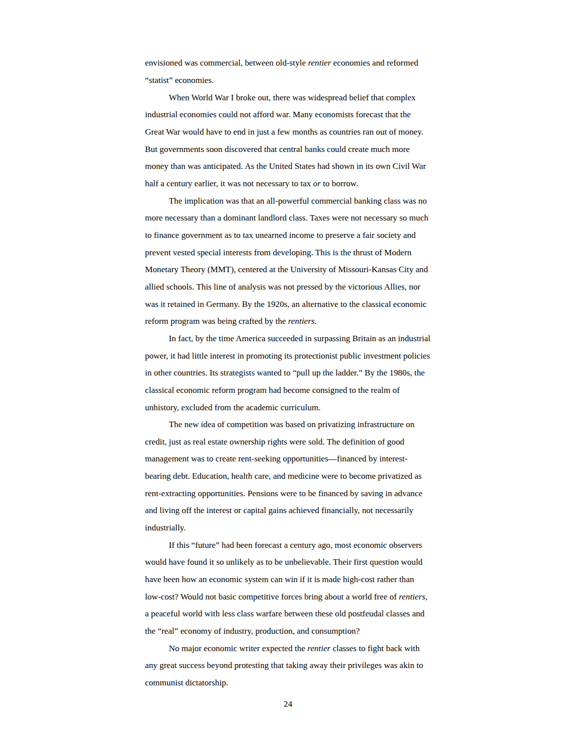envisioned was commercial, between old-style rentier economies and reformed “statist” economies.
When World War I broke out, there was widespread belief that complex industrial economies could not afford war. Many economists forecast that the Great War would have to end in just a few months as countries ran out of money. But governments soon discovered that central banks could create much more money than was anticipated. As the United States had shown in its own Civil War half a century earlier, it was not necessary to tax or to borrow.
The implication was that an all-powerful commercial banking class was no more necessary than a dominant landlord class. Taxes were not necessary so much to finance government as to tax unearned income to preserve a fair society and prevent vested special interests from developing. This is the thrust of Modern Monetary Theory (MMT), centered at the University of Missouri-Kansas City and allied schools. This line of analysis was not pressed by the victorious Allies, nor was it retained in Germany. By the 1920s, an alternative to the classical economic reform program was being crafted by the rentiers.
In fact, by the time America succeeded in surpassing Britain as an industrial power, it had little interest in promoting its protectionist public investment policies in other countries. Its strategists wanted to “pull up the ladder.” By the 1980s, the classical economic reform program had become consigned to the realm of unhistory, excluded from the academic curriculum.
The new idea of competition was based on privatizing infrastructure on credit, just as real estate ownership rights were sold. The definition of good management was to create rent-seeking opportunities—financed by interest-bearing debt. Education, health care, and medicine were to become privatized as rent-extracting opportunities. Pensions were to be financed by saving in advance and living off the interest or capital gains achieved financially, not necessarily industrially.
If this “future” had been forecast a century ago, most economic observers would have found it so unlikely as to be unbelievable. Their first question would have been how an economic system can win if it is made high-cost rather than low-cost? Would not basic competitive forces bring about a world free of rentiers, a peaceful world with less class warfare between these old postfeudal classes and the “real” economy of industry, production, and consumption?
No major economic writer expected the rentier classes to fight back with any great success beyond protesting that taking away their privileges was akin to communist dictatorship.
24